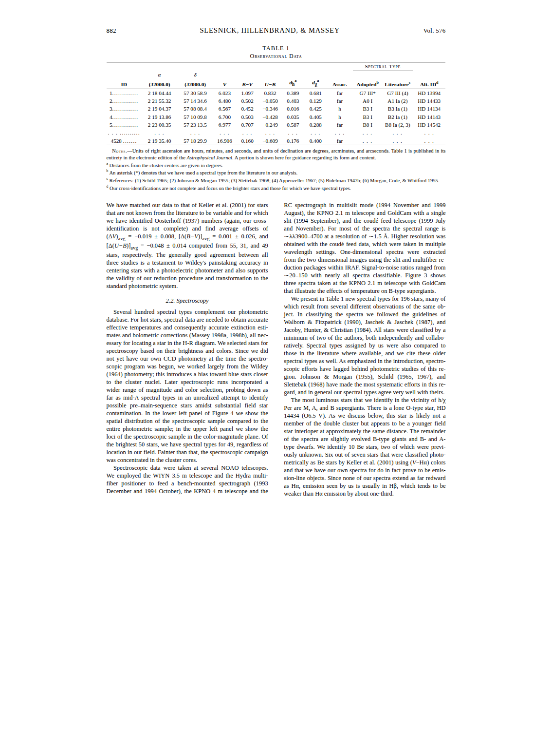882
SLESNICK, HILLENBRAND, & MASSEY
Vol. 576
TABLE 1
Observational Data
| | Spectral Type | |
| | α | δ | | | | | | | | | |
| ID | (J2000.0) | (J2000.0) | V | B−V | U−B | d h a | d χ a | Assoc. | Adopted b | Literature c | Alt. ID d |
| 1 ............. | 2 18 04.44 | 57 30 58.9 | 6.023 | 1.097 | 0.832 | 0.389 | 0.681 | far | G7 III* | G7 III (4) | HD 13994 |
| 2 ............. | 2 21 55.32 | 57 14 34.6 | 6.480 | 0.502 | −0.050 | 0.403 | 0.129 | far | A0 I | A1 Ia (2) | HD 14433 |
| 3 ............. | 2 19 04.37 | 57 08 08.4 | 6.567 | 0.452 | −0.346 | 0.016 | 0.425 | h | B3 I | B3 Ia (1) | HD 14134 |
| 4 ............. | 2 19 13.86 | 57 10 09.8 | 6.700 | 0.503 | −0.428 | 0.035 | 0.405 | h | B3 I | B2 Ia (1) | HD 14143 |
| 5 ............. | 2 23 00.35 | 57 23 13.5 | 6.977 | 0.707 | −0.249 | 0.587 | 0.288 | far | B8 I | B8 Ia (2, 3) | HD 14542 |
| . . . .......... | . . . | . . . | . . . | . . . | . . . | . . . | . . . | . . . | . . . | . . . | . . . |
| 4528 ....... | 2 19 35.40 | 57 18 29.9 | 16.906 | 0.160 | −0.609 | 0.176 | 0.400 | far | . . . | . . . | . . . |
Notes.—Units of right ascension are hours, minutes, and seconds, and units of declination are degrees, arcminutes, and arcseconds. Table 1 is published in its entirety in the electronic edition of the Astrophysical Journal. A portion is shown here for guidance regarding its form and content.
a Distances from the cluster centers are given in degrees.
b An asterisk (*) denotes that we have used a spectral type from the literature in our analysis.
c References: (1) Schild 1965; (2) Johnson & Morgan 1955; (3) Slettebak 1968; (4) Appenzeller 1967; (5) Bidelman 1947b; (6) Morgan, Code, & Whitford 1955.
d Our cross-identifications are not complete and focus on the brighter stars and those for which we have spectral types.
We have matched our data to that of Keller et al. (2001) for stars that are not known from the literature to be variable and for which we have identified Oosterhoff (1937) numbers (again, our cross-identification is not complete) and find average offsets of (ΔV)avg = −0.019 ± 0.008, [Δ(B−V)]avg = 0.001 ± 0.026, and [Δ(U−B)]avg = −0.048 ± 0.014 computed from 55, 31, and 49 stars, respectively. The generally good agreement between all three studies is a testament to Wildey's painstaking accuracy in centering stars with a photoelectric photometer and also supports the validity of our reduction procedure and transformation to the standard photometric system.
2.2. Spectroscopy
Several hundred spectral types complement our photometric database. For hot stars, spectral data are needed to obtain accurate effective temperatures and consequently accurate extinction estimates and bolometric corrections (Massey 1998a, 1998b), all necessary for locating a star in the H-R diagram. We selected stars for spectroscopy based on their brightness and colors. Since we did not yet have our own CCD photometry at the time the spectroscopic program was begun, we worked largely from the Wildey (1964) photometry; this introduces a bias toward blue stars closer to the cluster nuclei. Later spectroscopic runs incorporated a wider range of magnitude and color selection, probing down as far as mid-A spectral types in an unrealized attempt to identify possible pre–main-sequence stars amidst substantial field star contamination. In the lower left panel of Figure 4 we show the spatial distribution of the spectroscopic sample compared to the entire photometric sample; in the upper left panel we show the loci of the spectroscopic sample in the color-magnitude plane. Of the brightest 50 stars, we have spectral types for 49, regardless of location in our field. Fainter than that, the spectroscopic campaign was concentrated in the cluster cores.
Spectroscopic data were taken at several NOAO telescopes. We employed the WIYN 3.5 m telescope and the Hydra multifiber positioner to feed a bench-mounted spectrograph (1993 December and 1994 October), the KPNO 4 m telescope and the RC spectrograph in multislit mode (1994 November and 1999 August), the KPNO 2.1 m telescope and GoldCam with a single slit (1994 September), and the coudé feed telescope (1999 July and November). For most of the spectra the spectral range is ∼λλ3900–4700 at a resolution of ∼1.5 Å. Higher resolution was obtained with the coudé feed data, which were taken in multiple wavelength settings. One-dimensional spectra were extracted from the two-dimensional images using the slit and multifiber reduction packages within IRAF. Signal-to-noise ratios ranged from ∼20–150 with nearly all spectra classifiable. Figure 3 shows three spectra taken at the KPNO 2.1 m telescope with GoldCam that illustrate the effects of temperature on B-type supergiants.
We present in Table 1 new spectral types for 196 stars, many of which result from several different observations of the same object. In classifying the spectra we followed the guidelines of Walborn & Fitzpatrick (1990), Jaschek & Jaschek (1987), and Jacoby, Hunter, & Christian (1984). All stars were classified by a minimum of two of the authors, both independently and collaboratively. Spectral types assigned by us were also compared to those in the literature where available, and we cite these older spectral types as well. As emphasized in the introduction, spectroscopic efforts have lagged behind photometric studies of this region. Johnson & Morgan (1955), Schild (1965, 1967), and Slettebak (1968) have made the most systematic efforts in this regard, and in general our spectral types agree very well with theirs.
The most luminous stars that we identify in the vicinity of h/χ Per are M, A, and B supergiants. There is a lone O-type star, HD 14434 (O6.5 V). As we discuss below, this star is likely not a member of the double cluster but appears to be a younger field star interloper at approximately the same distance. The remainder of the spectra are slightly evolved B-type giants and B- and A-type dwarfs. We identify 10 Be stars, two of which were previously unknown. Six out of seven stars that were classified photometrically as Be stars by Keller et al. (2001) using (V−Hα) colors and that we have our own spectra for do in fact prove to be emission-line objects. Since none of our spectra extend as far redward as Hα, emission seen by us is usually in Hβ, which tends to be weaker than Hα emission by about one-third.